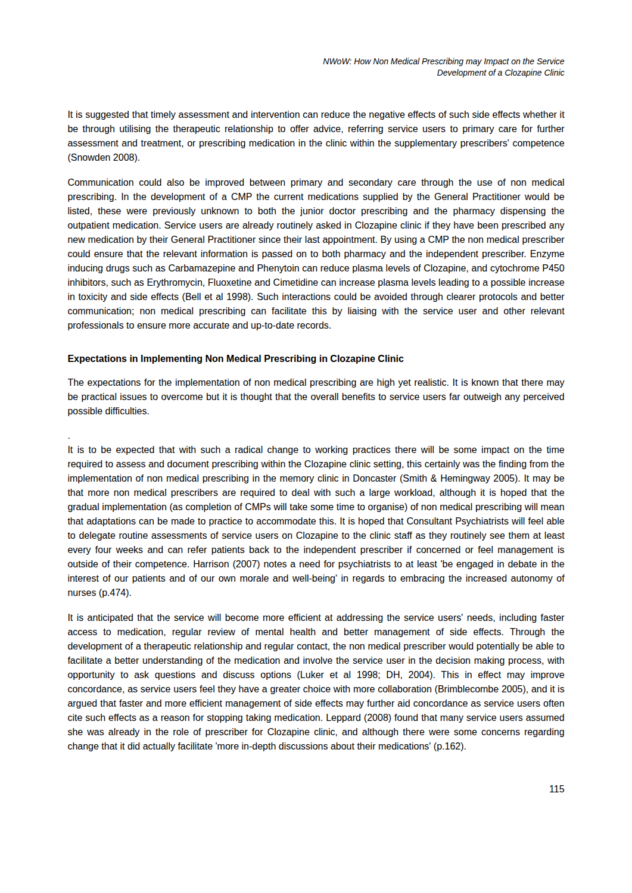NWoW: How Non Medical Prescribing may Impact on the Service
Development of a Clozapine Clinic
It is suggested that timely assessment and intervention can reduce the negative effects of such side effects whether it be through utilising the therapeutic relationship to offer advice, referring service users to primary care for further assessment and treatment, or prescribing medication in the clinic within the supplementary prescribers' competence (Snowden 2008).
Communication could also be improved between primary and secondary care through the use of non medical prescribing. In the development of a CMP the current medications supplied by the General Practitioner would be listed, these were previously unknown to both the junior doctor prescribing and the pharmacy dispensing the outpatient medication. Service users are already routinely asked in Clozapine clinic if they have been prescribed any new medication by their General Practitioner since their last appointment. By using a CMP the non medical prescriber could ensure that the relevant information is passed on to both pharmacy and the independent prescriber. Enzyme inducing drugs such as Carbamazepine and Phenytoin can reduce plasma levels of Clozapine, and cytochrome P450 inhibitors, such as Erythromycin, Fluoxetine and Cimetidine can increase plasma levels leading to a possible increase in toxicity and side effects (Bell et al 1998). Such interactions could be avoided through clearer protocols and better communication; non medical prescribing can facilitate this by liaising with the service user and other relevant professionals to ensure more accurate and up-to-date records.
Expectations in Implementing Non Medical Prescribing in Clozapine Clinic
The expectations for the implementation of non medical prescribing are high yet realistic. It is known that there may be practical issues to overcome but it is thought that the overall benefits to service users far outweigh any perceived possible difficulties.
.
It is to be expected that with such a radical change to working practices there will be some impact on the time required to assess and document prescribing within the Clozapine clinic setting, this certainly was the finding from the implementation of non medical prescribing in the memory clinic in Doncaster (Smith & Hemingway 2005). It may be that more non medical prescribers are required to deal with such a large workload, although it is hoped that the gradual implementation (as completion of CMPs will take some time to organise) of non medical prescribing will mean that adaptations can be made to practice to accommodate this. It is hoped that Consultant Psychiatrists will feel able to delegate routine assessments of service users on Clozapine to the clinic staff as they routinely see them at least every four weeks and can refer patients back to the independent prescriber if concerned or feel management is outside of their competence. Harrison (2007) notes a need for psychiatrists to at least 'be engaged in debate in the interest of our patients and of our own morale and well-being' in regards to embracing the increased autonomy of nurses (p.474).
It is anticipated that the service will become more efficient at addressing the service users' needs, including faster access to medication, regular review of mental health and better management of side effects. Through the development of a therapeutic relationship and regular contact, the non medical prescriber would potentially be able to facilitate a better understanding of the medication and involve the service user in the decision making process, with opportunity to ask questions and discuss options (Luker et al 1998; DH, 2004). This in effect may improve concordance, as service users feel they have a greater choice with more collaboration (Brimblecombe 2005), and it is argued that faster and more efficient management of side effects may further aid concordance as service users often cite such effects as a reason for stopping taking medication. Leppard (2008) found that many service users assumed she was already in the role of prescriber for Clozapine clinic, and although there were some concerns regarding change that it did actually facilitate 'more in-depth discussions about their medications' (p.162).
115